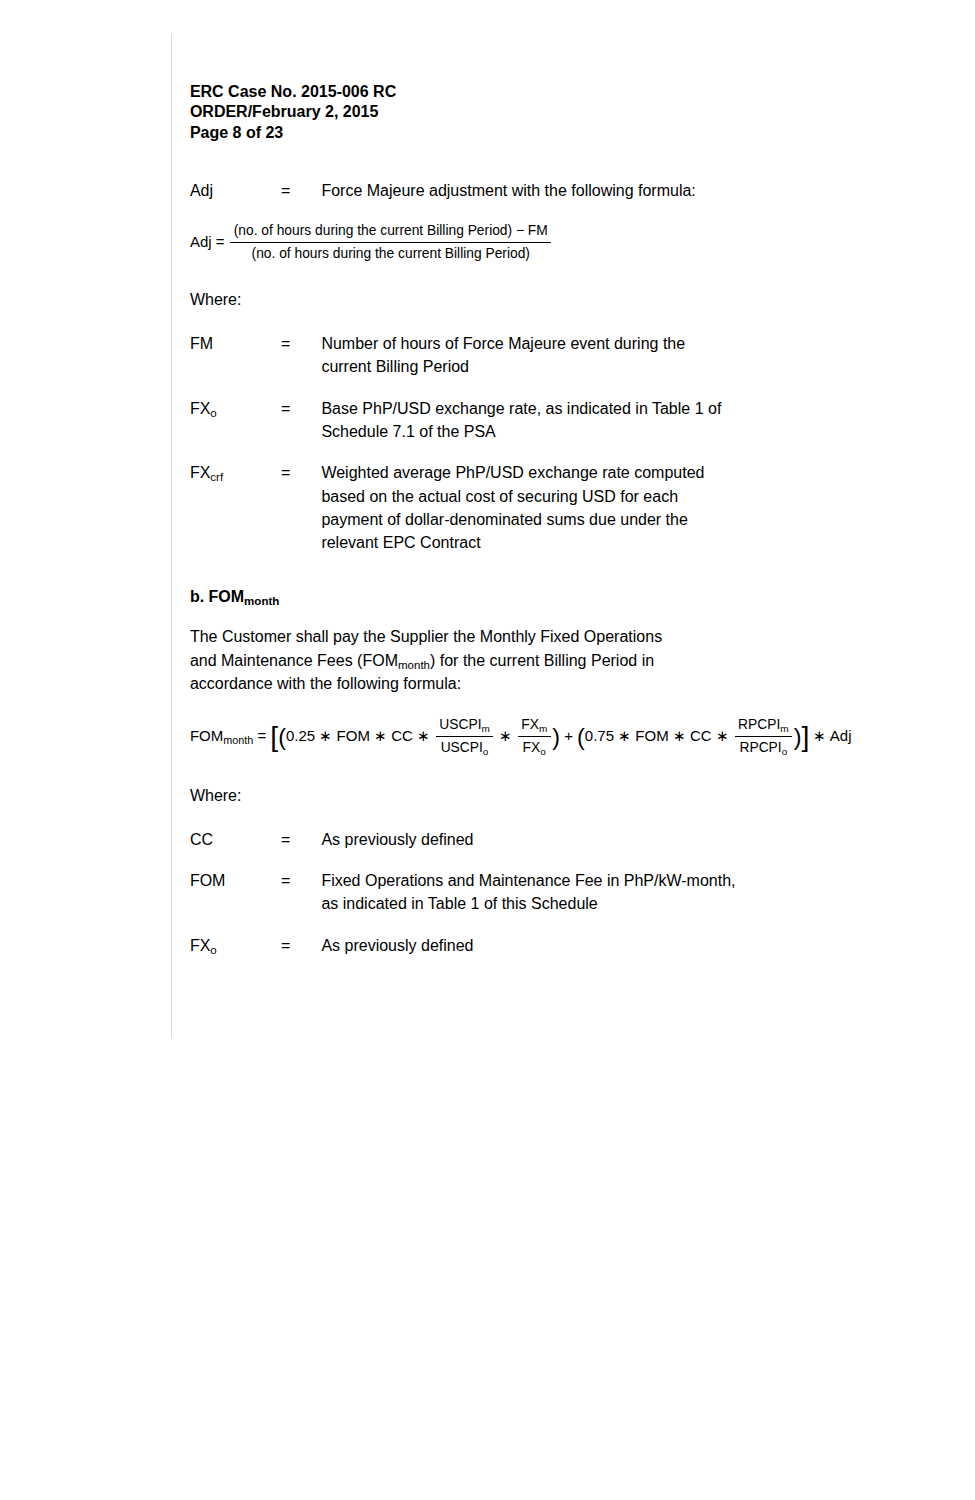ERC Case No. 2015-006 RC ORDER/February 2, 2015 Page 8 of 23
Adj =
Force Majeure adjustment with the following formula:
Adj = (no. of hours during the current Billing Period) − FM(no. of hours during the current Billing Period)
Where:
FM =
Number of hours of Force Majeure event during the current Billing Period
FXo =
Base PhP/USD exchange rate, as indicated in Table 1 of Schedule 7.1 of the PSA
FXcrf =
Weighted average PhP/USD exchange rate computed based on the actual cost of securing USD for each payment of dollar-denominated sums due under the relevant EPC Contract
b. FOMmonth
The Customer shall pay the Supplier the Monthly Fixed Operations and Maintenance Fees (FOMmonth) for the current Billing Period in accordance with the following formula:
FOMmonth = [(0.25 ∗ FOM ∗ CC ∗ USCPIm USCPIo ∗ FXm FXo) + (0.75 ∗ FOM ∗ CC ∗ RPCPIm RPCPIo)] ∗ Adj
Where:
CC =
As previously defined
FOM =
Fixed Operations and Maintenance Fee in PhP/kW-month, as indicated in Table 1 of this Schedule
FXo =
As previously defined